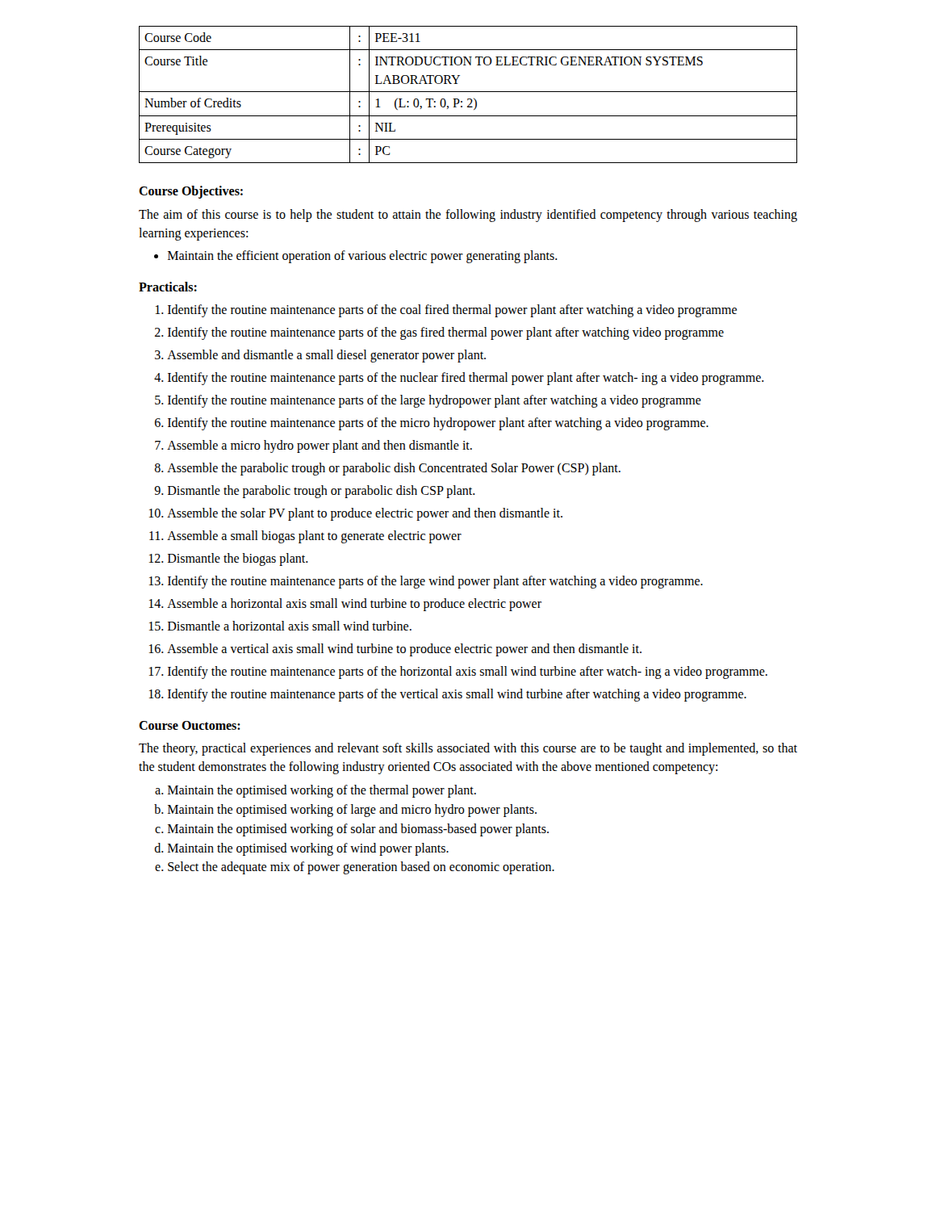| Course Code | : | PEE-311 |
| Course Title | : | INTRODUCTION TO ELECTRIC GENERATION SYSTEMS LABORATORY |
| Number of Credits | : | 1 (L: 0, T: 0, P: 2) |
| Prerequisites | : | NIL |
| Course Category | : | PC |
Course Objectives:
The aim of this course is to help the student to attain the following industry identified competency through various teaching learning experiences:
Maintain the efficient operation of various electric power generating plants.
Practicals:
Identify the routine maintenance parts of the coal fired thermal power plant after watching a video programme
Identify the routine maintenance parts of the gas fired thermal power plant after watching video programme
Assemble and dismantle a small diesel generator power plant.
Identify the routine maintenance parts of the nuclear fired thermal power plant after watch- ing a video programme.
Identify the routine maintenance parts of the large hydropower plant after watching a video programme
Identify the routine maintenance parts of the micro hydropower plant after watching a video programme.
Assemble a micro hydro power plant and then dismantle it.
Assemble the parabolic trough or parabolic dish Concentrated Solar Power (CSP) plant.
Dismantle the parabolic trough or parabolic dish CSP plant.
Assemble the solar PV plant to produce electric power and then dismantle it.
Assemble a small biogas plant to generate electric power
Dismantle the biogas plant.
Identify the routine maintenance parts of the large wind power plant after watching a video programme.
Assemble a horizontal axis small wind turbine to produce electric power
Dismantle a horizontal axis small wind turbine.
Assemble a vertical axis small wind turbine to produce electric power and then dismantle it.
Identify the routine maintenance parts of the horizontal axis small wind turbine after watch- ing a video programme.
Identify the routine maintenance parts of the vertical axis small wind turbine after watching a video programme.
Course Ouctomes:
The theory, practical experiences and relevant soft skills associated with this course are to be taught and implemented, so that the student demonstrates the following industry oriented COs associated with the above mentioned competency:
Maintain the optimised working of the thermal power plant.
Maintain the optimised working of large and micro hydro power plants.
Maintain the optimised working of solar and biomass-based power plants.
Maintain the optimised working of wind power plants.
Select the adequate mix of power generation based on economic operation.